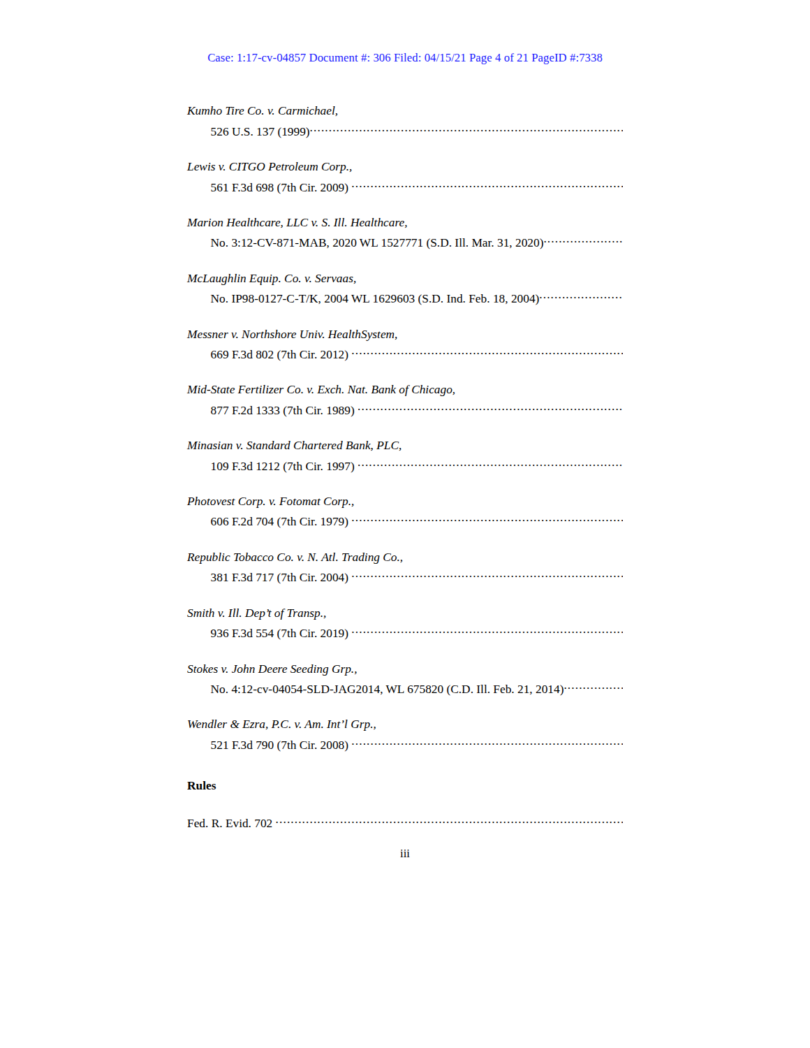Case: 1:17-cv-04857 Document #: 306 Filed: 04/15/21 Page 4 of 21 PageID #:7338
Kumho Tire Co. v. Carmichael,
526 U.S. 137 (1999)................................................................................................................. 3
Lewis v. CITGO Petroleum Corp.,
561 F.3d 698 (7th Cir. 2009) ................................................................................................. 4
Marion Healthcare, LLC v. S. Ill. Healthcare,
No. 3:12-CV-871-MAB, 2020 WL 1527771 (S.D. Ill. Mar. 31, 2020).............................. 4, 12
McLaughlin Equip. Co. v. Servaas,
No. IP98-0127-C-T/K, 2004 WL 1629603 (S.D. Ind. Feb. 18, 2004)................................... 5, 6
Messner v. Northshore Univ. HealthSystem,
669 F.3d 802 (7th Cir. 2012) ................................................................................................. 4
Mid-State Fertilizer Co. v. Exch. Nat. Bank of Chicago,
877 F.2d 1333 (7th Cir. 1989) ............................................................................................ 7, 15
Minasian v. Standard Chartered Bank, PLC,
109 F.3d 1212 (7th Cir. 1997) ............................................................................................ 1, 7
Photovest Corp. v. Fotomat Corp.,
606 F.2d 704 (7th Cir. 1979) ................................................................................................. 6
Republic Tobacco Co. v. N. Atl. Trading Co.,
381 F.3d 717 (7th Cir. 2004) ................................................................................................. 5
Smith v. Ill. Dep’t of Transp.,
936 F.3d 554 (7th Cir. 2019) ............................................................................................... 13
Stokes v. John Deere Seeding Grp.,
No. 4:12-cv-04054-SLD-JAG2014, WL 675820 (C.D. Ill. Feb. 21, 2014)......................... 7, 13
Wendler & Ezra, P.C. v. Am. Int’l Grp.,
521 F.3d 790 (7th Cir. 2008) ............................................................................................ 2, 12
Rules
Fed. R. Evid. 702 ............................................................................................................... 4, 6, 9
iii